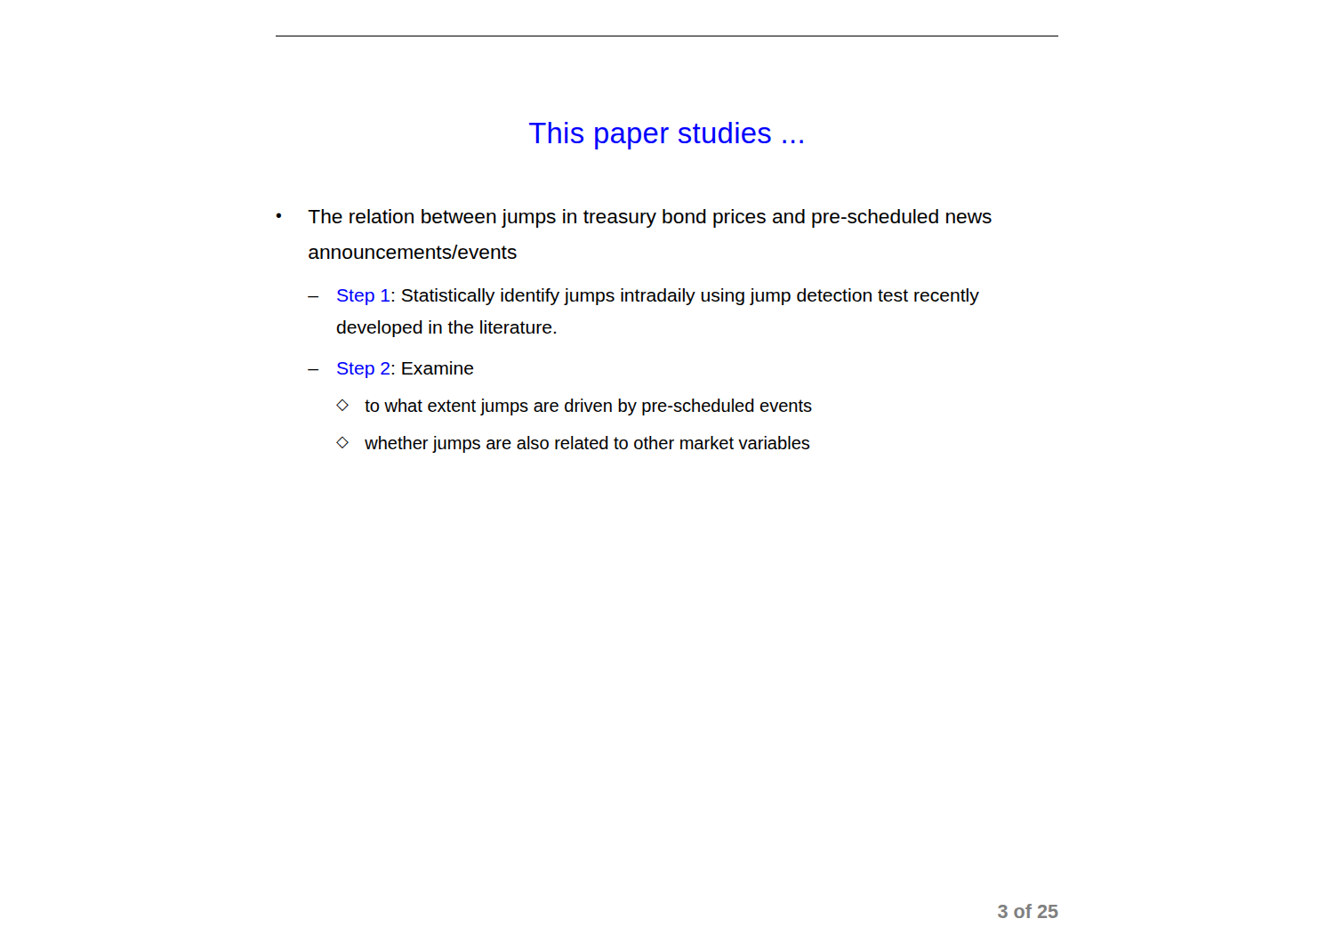This paper studies ...
The relation between jumps in treasury bond prices and pre-scheduled news announcements/events
Step 1: Statistically identify jumps intradaily using jump detection test recently developed in the literature.
Step 2: Examine
to what extent jumps are driven by pre-scheduled events
whether jumps are also related to other market variables
3 of 25